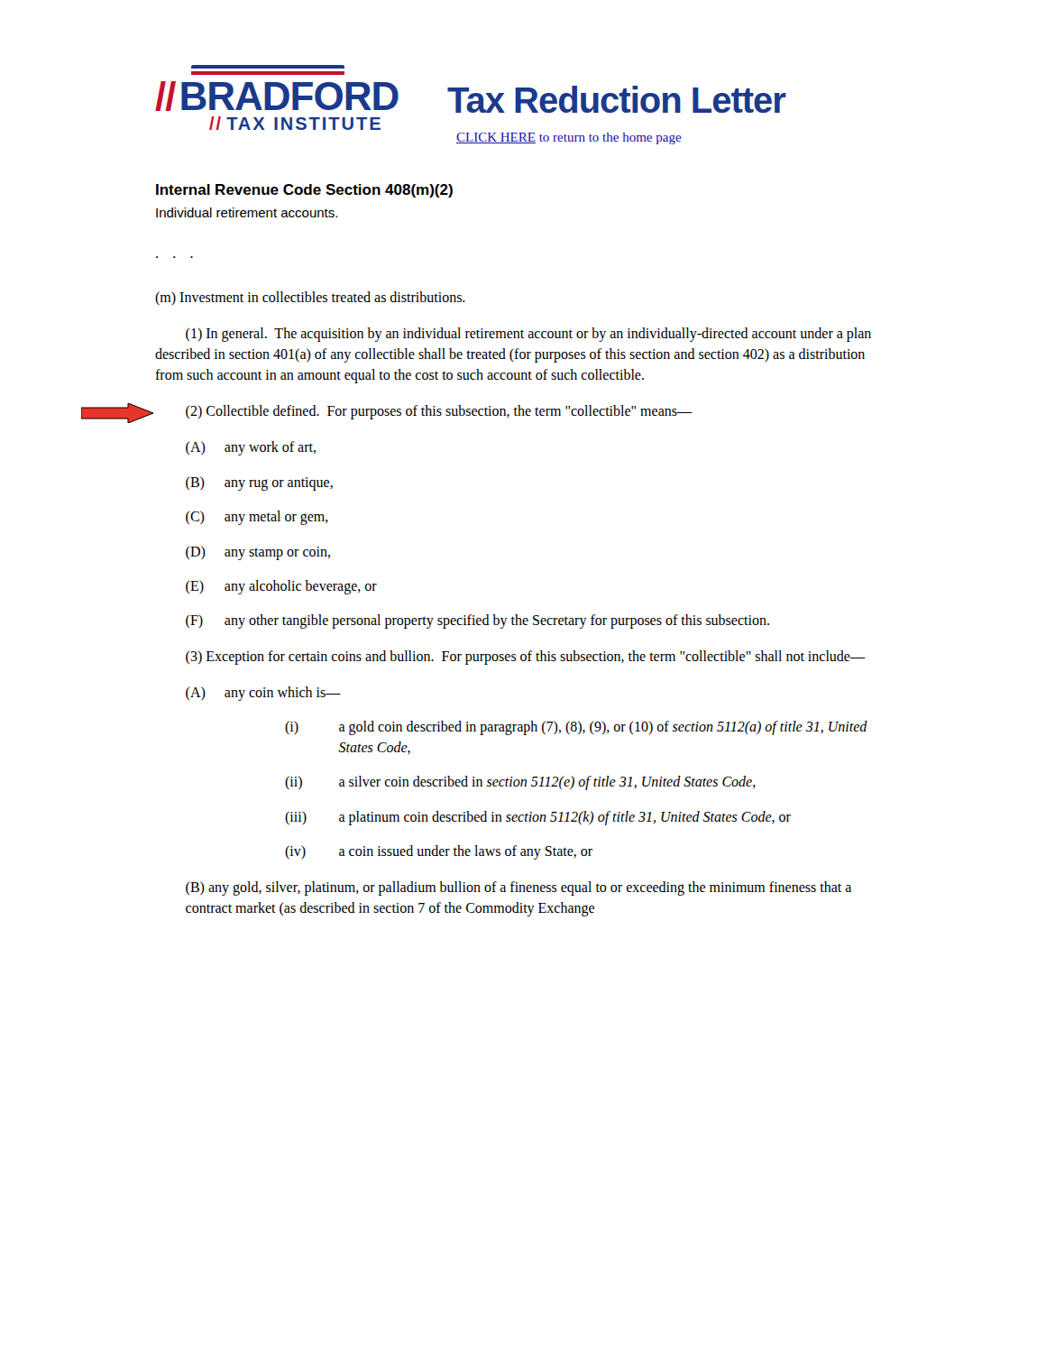//BRADFORD //TAX INSTITUTE
Tax Reduction Letter
CLICK HERE to return to the home page
Internal Revenue Code Section 408(m)(2)
Individual retirement accounts.
. . .
(m) Investment in collectibles treated as distributions.
(1) In general. The acquisition by an individual retirement account or by an individually-directed account under a plan described in section 401(a) of any collectible shall be treated (for purposes of this section and section 402) as a distribution from such account in an amount equal to the cost to such account of such collectible.
(2) Collectible defined. For purposes of this subsection, the term "collectible" means—
(A) any work of art,
(B) any rug or antique,
(C) any metal or gem,
(D) any stamp or coin,
(E) any alcoholic beverage, or
(F) any other tangible personal property specified by the Secretary for purposes of this subsection.
(3) Exception for certain coins and bullion. For purposes of this subsection, the term "collectible" shall not include—
(A) any coin which is—
(i) a gold coin described in paragraph (7), (8), (9), or (10) of section 5112(a) of title 31, United States Code,
(ii) a silver coin described in section 5112(e) of title 31, United States Code,
(iii) a platinum coin described in section 5112(k) of title 31, United States Code, or
(iv) a coin issued under the laws of any State, or
(B) any gold, silver, platinum, or palladium bullion of a fineness equal to or exceeding the minimum fineness that a contract market (as described in section 7 of the Commodity Exchange